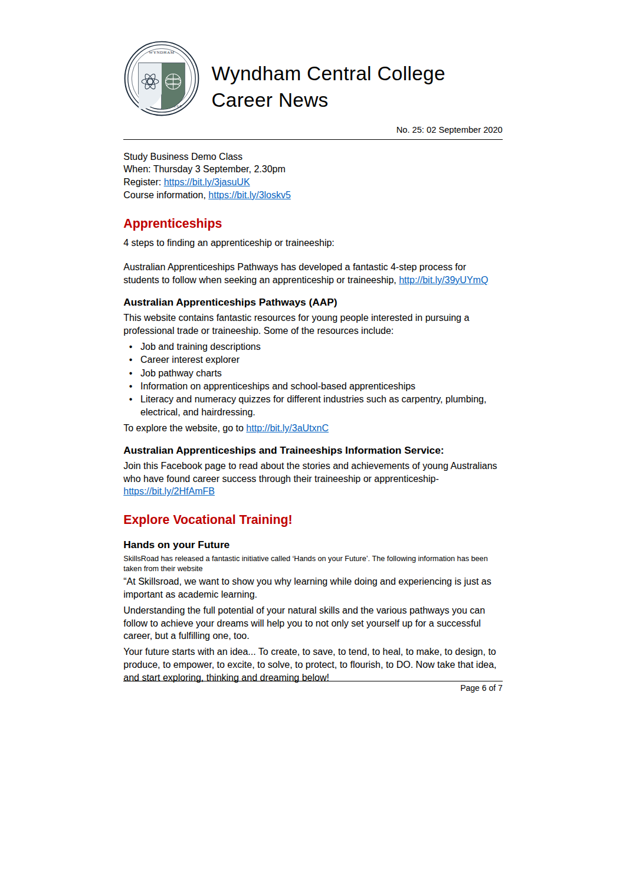Wyndham Central College crest WYNDHAM CENTRAL COLLEGE
Wyndham Central College Career News
No. 25: 02 September 2020
Study Business Demo Class
When: Thursday 3 September, 2.30pm
Register: https://bit.ly/3jasuUK
Course information, https://bit.ly/3loskv5
Apprenticeships
4 steps to finding an apprenticeship or traineeship:
Australian Apprenticeships Pathways has developed a fantastic 4-step process for students to follow when seeking an apprenticeship or traineeship, http://bit.ly/39yUYmQ
Australian Apprenticeships Pathways (AAP)
This website contains fantastic resources for young people interested in pursuing a professional trade or traineeship. Some of the resources include:
Job and training descriptions
Career interest explorer
Job pathway charts
Information on apprenticeships and school-based apprenticeships
Literacy and numeracy quizzes for different industries such as carpentry, plumbing, electrical, and hairdressing.
To explore the website, go to http://bit.ly/3aUtxnC
Australian Apprenticeships and Traineeships Information Service:
Join this Facebook page to read about the stories and achievements of young Australians who have found career success through their traineeship or apprenticeship- https://bit.ly/2HfAmFB
Explore Vocational Training!
Hands on your Future
SkillsRoad has released a fantastic initiative called ‘Hands on your Future’. The following information has been taken from their website
“At Skillsroad, we want to show you why learning while doing and experiencing is just as important as academic learning.
Understanding the full potential of your natural skills and the various pathways you can follow to achieve your dreams will help you to not only set yourself up for a successful career, but a fulfilling one, too.
Your future starts with an idea... To create, to save, to tend, to heal, to make, to design, to produce, to empower, to excite, to solve, to protect, to flourish, to DO. Now take that idea, and start exploring, thinking and dreaming below!
Page 6 of 7